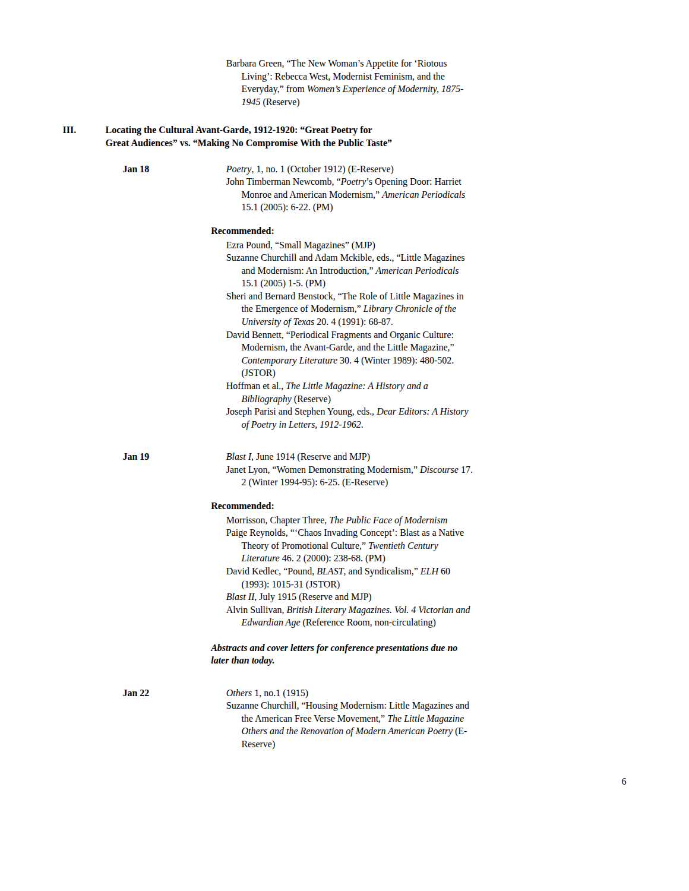Barbara Green, “The New Woman’s Appetite for ‘Riotous Living’: Rebecca West, Modernist Feminism, and the Everyday,” from Women’s Experience of Modernity, 1875-1945 (Reserve)
III. Locating the Cultural Avant-Garde, 1912-1920: “Great Poetry for Great Audiences” vs. “Making No Compromise With the Public Taste”
Jan 18
Poetry, 1, no. 1 (October 1912) (E-Reserve)
John Timberman Newcomb, “Poetry’s Opening Door: Harriet Monroe and American Modernism,” American Periodicals 15.1 (2005): 6-22. (PM)
Recommended:
Ezra Pound, “Small Magazines” (MJP)
Suzanne Churchill and Adam Mckible, eds., “Little Magazines and Modernism: An Introduction,” American Periodicals 15.1 (2005) 1-5. (PM)
Sheri and Bernard Benstock, “The Role of Little Magazines in the Emergence of Modernism,” Library Chronicle of the University of Texas 20. 4 (1991): 68-87.
David Bennett, “Periodical Fragments and Organic Culture: Modernism, the Avant-Garde, and the Little Magazine,” Contemporary Literature 30. 4 (Winter 1989): 480-502. (JSTOR)
Hoffman et al., The Little Magazine: A History and a Bibliography (Reserve)
Joseph Parisi and Stephen Young, eds., Dear Editors: A History of Poetry in Letters, 1912-1962.
Jan 19
Blast I, June 1914 (Reserve and MJP)
Janet Lyon, “Women Demonstrating Modernism,” Discourse 17. 2 (Winter 1994-95): 6-25. (E-Reserve)
Recommended:
Morrisson, Chapter Three, The Public Face of Modernism
Paige Reynolds, “‘Chaos Invading Concept’: Blast as a Native Theory of Promotional Culture,” Twentieth Century Literature 46. 2 (2000): 238-68. (PM)
David Kedlec, “Pound, BLAST, and Syndicalism,” ELH 60 (1993): 1015-31 (JSTOR)
Blast II, July 1915 (Reserve and MJP)
Alvin Sullivan, British Literary Magazines. Vol. 4 Victorian and Edwardian Age (Reference Room, non-circulating)
Abstracts and cover letters for conference presentations due no later than today.
Jan 22
Others 1, no.1 (1915)
Suzanne Churchill, “Housing Modernism: Little Magazines and the American Free Verse Movement,” The Little Magazine Others and the Renovation of Modern American Poetry (E-Reserve)
6